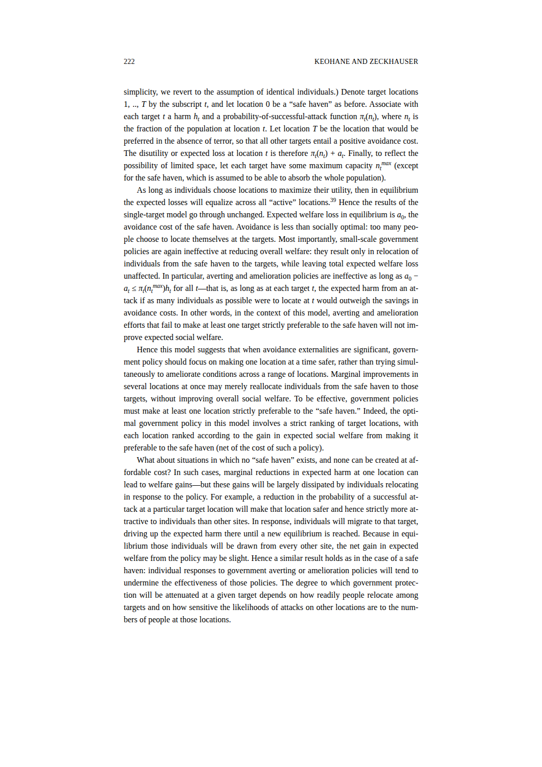222 Keohane and Zeckhauser
simplicity, we revert to the assumption of identical individuals.) Denote target locations 1, .., T by the subscript t, and let location 0 be a “safe haven” as before. Associate with each target t a harm ht and a probability-of-successful-attack function πt(nt), where nt is the fraction of the population at location t. Let location T be the location that would be preferred in the absence of terror, so that all other targets entail a positive avoidance cost. The disutility or expected loss at location t is therefore πt(nt) + at. Finally, to reflect the possibility of limited space, let each target have some maximum capacity ntmax (except for the safe haven, which is assumed to be able to absorb the whole population).
As long as individuals choose locations to maximize their utility, then in equilibrium the expected losses will equalize across all “active” locations.39 Hence the results of the single-target model go through unchanged. Expected welfare loss in equilibrium is a0, the avoidance cost of the safe haven. Avoidance is less than socially optimal: too many people choose to locate themselves at the targets. Most importantly, small-scale government policies are again ineffective at reducing overall welfare: they result only in relocation of individuals from the safe haven to the targets, while leaving total expected welfare loss unaffected. In particular, averting and amelioration policies are ineffective as long as a0 − at ≤ πt(ntmax)ht for all t—that is, as long as at each target t, the expected harm from an attack if as many individuals as possible were to locate at t would outweigh the savings in avoidance costs. In other words, in the context of this model, averting and amelioration efforts that fail to make at least one target strictly preferable to the safe haven will not improve expected social welfare.
Hence this model suggests that when avoidance externalities are significant, government policy should focus on making one location at a time safer, rather than trying simultaneously to ameliorate conditions across a range of locations. Marginal improvements in several locations at once may merely reallocate individuals from the safe haven to those targets, without improving overall social welfare. To be effective, government policies must make at least one location strictly preferable to the “safe haven.” Indeed, the optimal government policy in this model involves a strict ranking of target locations, with each location ranked according to the gain in expected social welfare from making it preferable to the safe haven (net of the cost of such a policy).
What about situations in which no “safe haven” exists, and none can be created at affordable cost? In such cases, marginal reductions in expected harm at one location can lead to welfare gains—but these gains will be largely dissipated by individuals relocating in response to the policy. For example, a reduction in the probability of a successful attack at a particular target location will make that location safer and hence strictly more attractive to individuals than other sites. In response, individuals will migrate to that target, driving up the expected harm there until a new equilibrium is reached. Because in equilibrium those individuals will be drawn from every other site, the net gain in expected welfare from the policy may be slight. Hence a similar result holds as in the case of a safe haven: individual responses to government averting or amelioration policies will tend to undermine the effectiveness of those policies. The degree to which government protection will be attenuated at a given target depends on how readily people relocate among targets and on how sensitive the likelihoods of attacks on other locations are to the numbers of people at those locations.